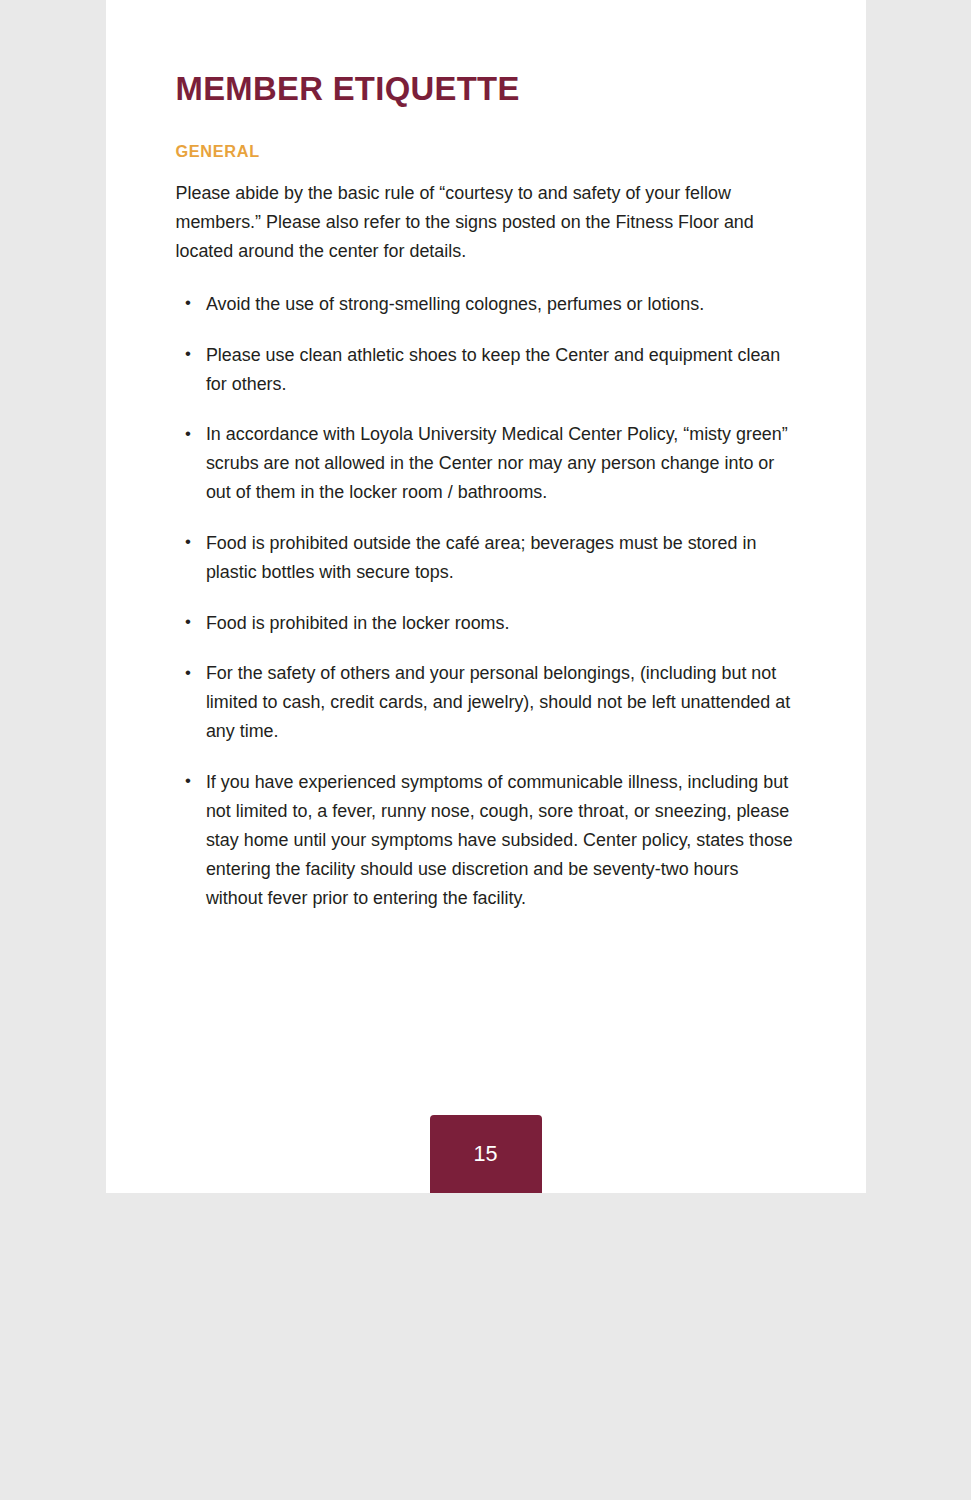Member Etiquette
General
Please abide by the basic rule of “courtesy to and safety of your fellow members.” Please also refer to the signs posted on the Fitness Floor and located around the center for details.
Avoid the use of strong-smelling colognes, perfumes or lotions.
Please use clean athletic shoes to keep the Center and equipment clean for others.
In accordance with Loyola University Medical Center Policy, “misty green” scrubs are not allowed in the Center nor may any person change into or out of them in the locker room / bathrooms.
Food is prohibited outside the café area; beverages must be stored in plastic bottles with secure tops.
Food is prohibited in the locker rooms.
For the safety of others and your personal belongings, (including but not limited to cash, credit cards, and jewelry), should not be left unattended at any time.
If you have experienced symptoms of communicable illness, including but not limited to, a fever, runny nose, cough, sore throat, or sneezing, please stay home until your symptoms have subsided. Center policy, states those entering the facility should use discretion and be seventy-two hours without fever prior to entering the facility.
15